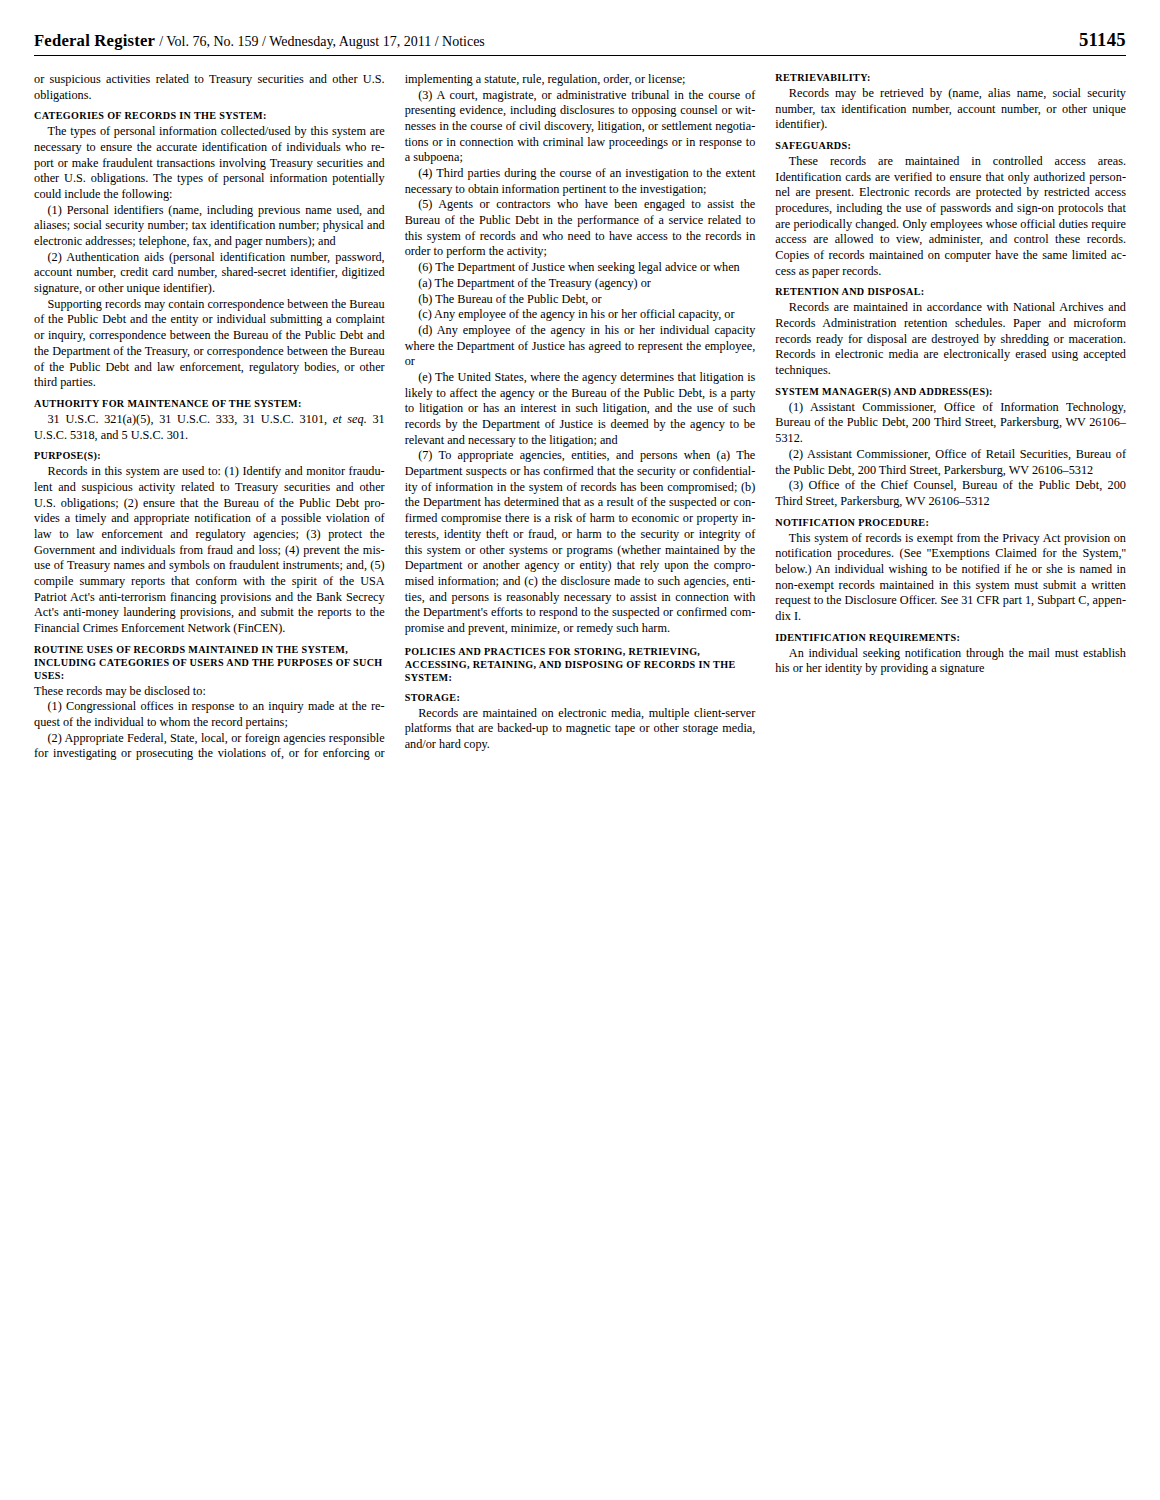Federal Register / Vol. 76, No. 159 / Wednesday, August 17, 2011 / Notices 51145
or suspicious activities related to Treasury securities and other U.S. obligations.
Categories of records in the system:
The types of personal information collected/used by this system are necessary to ensure the accurate identification of individuals who report or make fraudulent transactions involving Treasury securities and other U.S. obligations. The types of personal information potentially could include the following:
(1) Personal identifiers (name, including previous name used, and aliases; social security number; tax identification number; physical and electronic addresses; telephone, fax, and pager numbers); and
(2) Authentication aids (personal identification number, password, account number, credit card number, shared-secret identifier, digitized signature, or other unique identifier).
Supporting records may contain correspondence between the Bureau of the Public Debt and the entity or individual submitting a complaint or inquiry, correspondence between the Bureau of the Public Debt and the Department of the Treasury, or correspondence between the Bureau of the Public Debt and law enforcement, regulatory bodies, or other third parties.
Authority for maintenance of the system:
31 U.S.C. 321(a)(5), 31 U.S.C. 333, 31 U.S.C. 3101, et seq. 31 U.S.C. 5318, and 5 U.S.C. 301.
Purpose(s):
Records in this system are used to: (1) Identify and monitor fraudulent and suspicious activity related to Treasury securities and other U.S. obligations; (2) ensure that the Bureau of the Public Debt provides a timely and appropriate notification of a possible violation of law to law enforcement and regulatory agencies; (3) protect the Government and individuals from fraud and loss; (4) prevent the misuse of Treasury names and symbols on fraudulent instruments; and, (5) compile summary reports that conform with the spirit of the USA Patriot Act's anti-terrorism financing provisions and the Bank Secrecy Act's anti-money laundering provisions, and submit the reports to the Financial Crimes Enforcement Network (FinCEN).
Routine uses of records maintained in the system, including categories of users and the purposes of such uses:
These records may be disclosed to:
(1) Congressional offices in response to an inquiry made at the request of the individual to whom the record pertains;
(2) Appropriate Federal, State, local, or foreign agencies responsible for investigating or prosecuting the violations of, or for enforcing or implementing a statute, rule, regulation, order, or license;
(3) A court, magistrate, or administrative tribunal in the course of presenting evidence, including disclosures to opposing counsel or witnesses in the course of civil discovery, litigation, or settlement negotiations or in connection with criminal law proceedings or in response to a subpoena;
(4) Third parties during the course of an investigation to the extent necessary to obtain information pertinent to the investigation;
(5) Agents or contractors who have been engaged to assist the Bureau of the Public Debt in the performance of a service related to this system of records and who need to have access to the records in order to perform the activity;
(6) The Department of Justice when seeking legal advice or when
(a) The Department of the Treasury (agency) or
(b) The Bureau of the Public Debt, or
(c) Any employee of the agency in his or her official capacity, or
(d) Any employee of the agency in his or her individual capacity where the Department of Justice has agreed to represent the employee, or
(e) The United States, where the agency determines that litigation is likely to affect the agency or the Bureau of the Public Debt, is a party to litigation or has an interest in such litigation, and the use of such records by the Department of Justice is deemed by the agency to be relevant and necessary to the litigation; and
(7) To appropriate agencies, entities, and persons when (a) The Department suspects or has confirmed that the security or confidentiality of information in the system of records has been compromised; (b) the Department has determined that as a result of the suspected or confirmed compromise there is a risk of harm to economic or property interests, identity theft or fraud, or harm to the security or integrity of this system or other systems or programs (whether maintained by the Department or another agency or entity) that rely upon the compromised information; and (c) the disclosure made to such agencies, entities, and persons is reasonably necessary to assist in connection with the Department's efforts to respond to the suspected or confirmed compromise and prevent, minimize, or remedy such harm.
Policies and practices for storing, retrieving, accessing, retaining, and disposing of records in the system:
Storage:
Records are maintained on electronic media, multiple client-server platforms that are backed-up to magnetic tape or other storage media, and/or hard copy.
Retrievability:
Records may be retrieved by (name, alias name, social security number, tax identification number, account number, or other unique identifier).
Safeguards:
These records are maintained in controlled access areas. Identification cards are verified to ensure that only authorized personnel are present. Electronic records are protected by restricted access procedures, including the use of passwords and sign-on protocols that are periodically changed. Only employees whose official duties require access are allowed to view, administer, and control these records. Copies of records maintained on computer have the same limited access as paper records.
Retention and disposal:
Records are maintained in accordance with National Archives and Records Administration retention schedules. Paper and microform records ready for disposal are destroyed by shredding or maceration. Records in electronic media are electronically erased using accepted techniques.
System manager(s) and address(es):
(1) Assistant Commissioner, Office of Information Technology, Bureau of the Public Debt, 200 Third Street, Parkersburg, WV 26106–5312.
(2) Assistant Commissioner, Office of Retail Securities, Bureau of the Public Debt, 200 Third Street, Parkersburg, WV 26106–5312
(3) Office of the Chief Counsel, Bureau of the Public Debt, 200 Third Street, Parkersburg, WV 26106–5312
Notification procedure:
This system of records is exempt from the Privacy Act provision on notification procedures. (See ''Exemptions Claimed for the System,'' below.) An individual wishing to be notified if he or she is named in non-exempt records maintained in this system must submit a written request to the Disclosure Officer. See 31 CFR part 1, Subpart C, appendix I.
Identification requirements:
An individual seeking notification through the mail must establish his or her identity by providing a signature